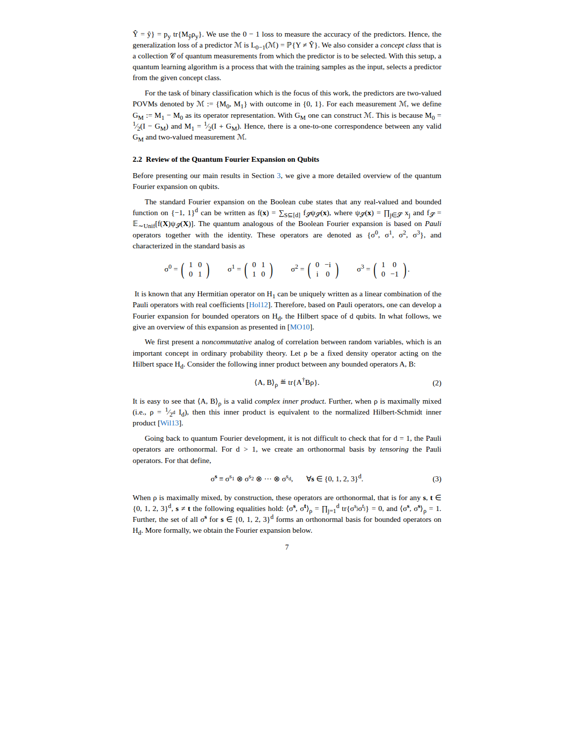Ŷ = ŷ} = py tr{Mŷρy}. We use the 0 − 1 loss to measure the accuracy of the predictors. Hence, the generalization loss of a predictor ℳ is L0−1(ℳ) = ℙ{Y ≠ Ŷ}. We also consider a concept class that is a collection 𝒞 of quantum measurements from which the predictor is to be selected. With this setup, a quantum learning algorithm is a process that with the training samples as the input, selects a predictor from the given concept class.
For the task of binary classification which is the focus of this work, the predictors are two-valued POVMs denoted by ℳ := {M0, M1} with outcome in {0, 1}. For each measurement ℳ, we define GM := M1 − M0 as its operator representation. With GM one can construct ℳ. This is because M0 = 1⁄2(I − GM) and M1 = 1⁄2(I + GM). Hence, there is a one-to-one correspondence between any valid GM and two-valued measurement ℳ.
2.2 Review of the Quantum Fourier Expansion on Qubits
Before presenting our main results in Section 3, we give a more detailed overview of the quantum Fourier expansion on qubits.
The standard Fourier expansion on the Boolean cube states that any real-valued and bounded function on {−1, 1}d can be written as f(x) = ∑S⊆[d] f𝒮ψ𝒮(x), where ψ𝒮(x) = ∏j∈𝒮 xj and f𝒮 = 𝔼∼Unif[f(X)ψ𝒮(X)]. The quantum analogous of the Boolean Fourier expansion is based on Pauli operators together with the identity. These operators are denoted as {σ0, σ1, σ2, σ3}, and characterized in the standard basis as
σ0 = (
| 1 | 0 |
| 0 | 1 |
) σ1 = (
| 0 | 1 |
| 1 | 0 |
) σ2 = (
| 0 | −i |
| i | 0 |
) σ3 = (
| 1 | 0 |
| 0 | −1 |
) .
It is known that any Hermitian operator on H1 can be uniquely written as a linear combination of the Pauli operators with real coefficients [Hol12]. Therefore, based on Pauli operators, one can develop a Fourier expansion for bounded operators on Hd, the Hilbert space of d qubits. In what follows, we give an overview of this expansion as presented in [MO10].
We first present a noncommutative analog of correlation between random variables, which is an important concept in ordinary probability theory. Let ρ be a fixed density operator acting on the Hilbert space Hd. Consider the following inner product between any bounded operators A, B:
⟨A, B⟩ρ ≝ tr{A†Bρ}. (2)
It is easy to see that ⟨A, B⟩ρ is a valid complex inner product. Further, when ρ is maximally mixed (i.e., ρ = 1⁄2d Id), then this inner product is equivalent to the normalized Hilbert-Schmidt inner product [Wil13].
Going back to quantum Fourier development, it is not difficult to check that for d = 1, the Pauli operators are orthonormal. For d > 1, we create an orthonormal basis by tensoring the Pauli operators. For that define,
σs ≡ σs1 ⊗ σs2 ⊗ ··· ⊗ σsd, ∀s ∈ {0, 1, 2, 3}d. (3)
When ρ is maximally mixed, by construction, these operators are orthonormal, that is for any s, t ∈ {0, 1, 2, 3}d, s ≠ t the following equalities hold: ⟨σs, σt⟩ρ = ∏j=1d tr{σsjσtj} = 0, and ⟨σs, σs⟩ρ = 1. Further, the set of all σs for s ∈ {0, 1, 2, 3}d forms an orthonormal basis for bounded operators on Hd. More formally, we obtain the Fourier expansion below.
7